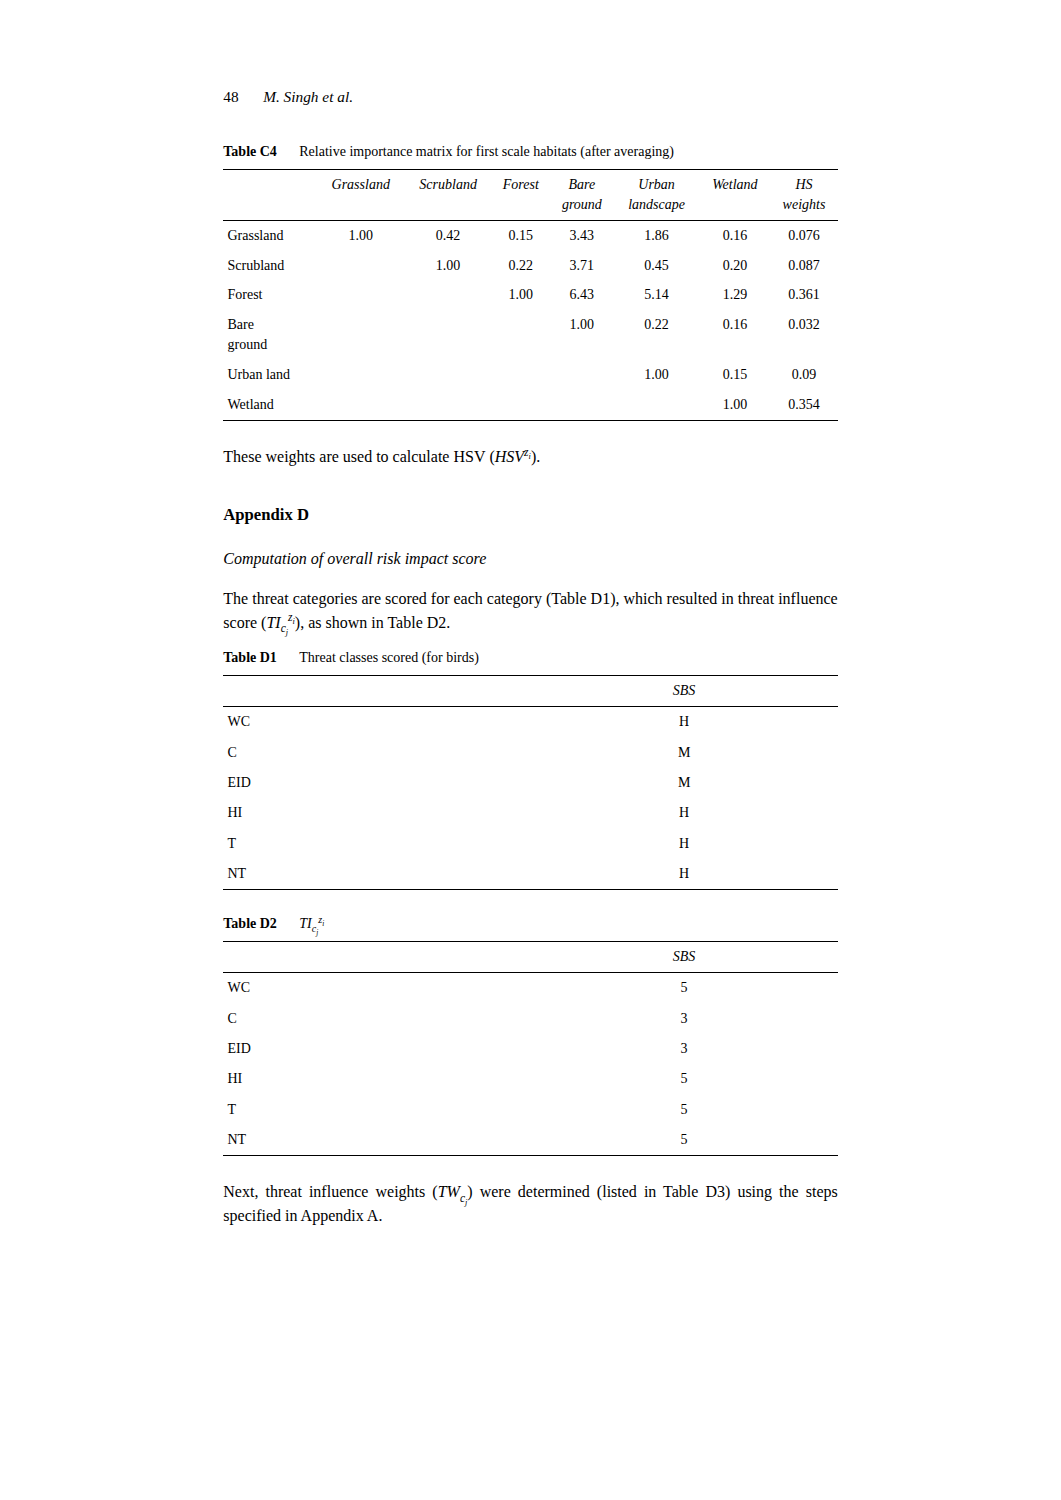48 M. Singh et al.
Table C4 Relative importance matrix for first scale habitats (after averaging)
| | Grassland | Scrubland | Forest | Bare ground | Urban landscape | Wetland | HS weights |
| --- | --- | --- | --- | --- | --- | --- | --- |
| Grassland | 1.00 | 0.42 | 0.15 | 3.43 | 1.86 | 0.16 | 0.076 |
| Scrubland | | 1.00 | 0.22 | 3.71 | 0.45 | 0.20 | 0.087 |
| Forest | | | 1.00 | 6.43 | 5.14 | 1.29 | 0.361 |
| Bare ground | | | | 1.00 | 0.22 | 0.16 | 0.032 |
| Urban land | | | | | 1.00 | 0.15 | 0.09 |
| Wetland | | | | | | 1.00 | 0.354 |
These weights are used to calculate HSV (HSVzi).
Appendix D
Computation of overall risk impact score
The threat categories are scored for each category (Table D1), which resulted in threat influence score (TIcjzi), as shown in Table D2.
Table D1 Threat classes scored (for birds)
| | SBS |
| --- | --- |
| WC | H |
| C | M |
| EID | M |
| HI | H |
| T | H |
| NT | H |
Table D2 TIcjzi
| | SBS |
| --- | --- |
| WC | 5 |
| C | 3 |
| EID | 3 |
| HI | 5 |
| T | 5 |
| NT | 5 |
Next, threat influence weights (TWcj) were determined (listed in Table D3) using the steps specified in Appendix A.